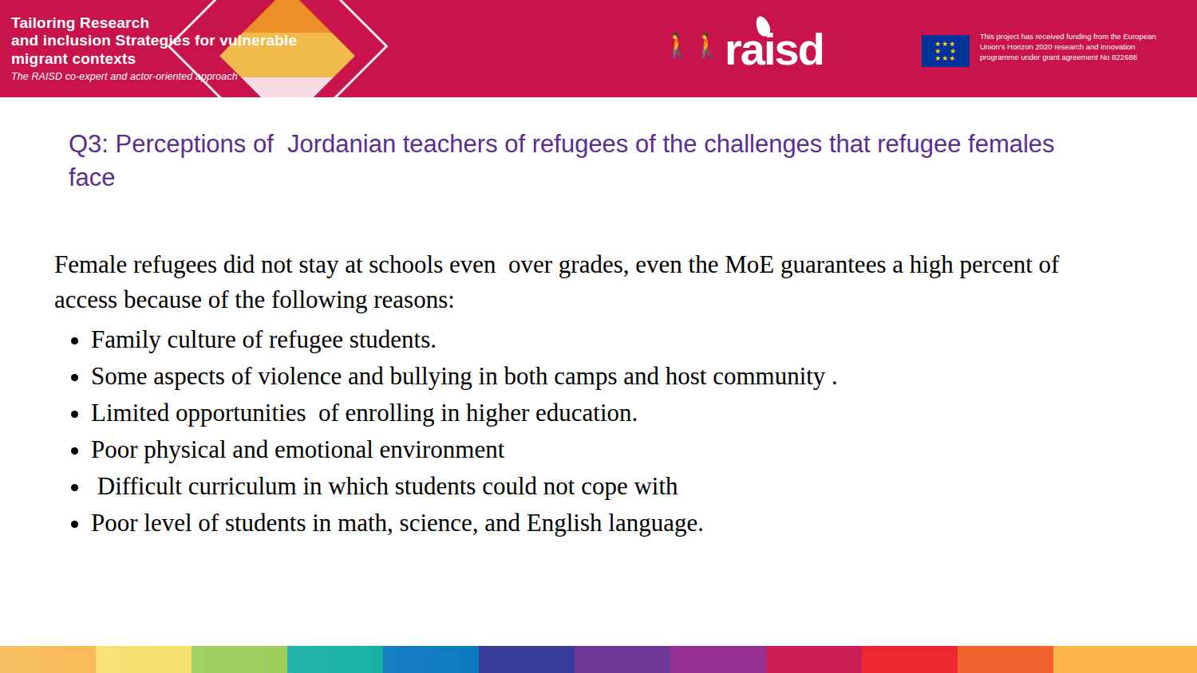Tailoring Research
and inclusion Strategies for vulnerable
migrant contexts The RAISD co-expert and actor-oriented approach
🚶🚶raisd
★★★
★ ★
★★★
This project has received funding from the European
Union's Horizon 2020 research and innovation
programme under grant agreement No 822688
Q3: Perceptions of Jordanian teachers of refugees of the challenges that refugee females face
Female refugees did not stay at schools even over grades, even the MoE guarantees a high percent of access because of the following reasons:
Family culture of refugee students.
Some aspects of violence and bullying in both camps and host community .
Limited opportunities of enrolling in higher education.
Poor physical and emotional environment
Difficult curriculum in which students could not cope with
Poor level of students in math, science, and English language.